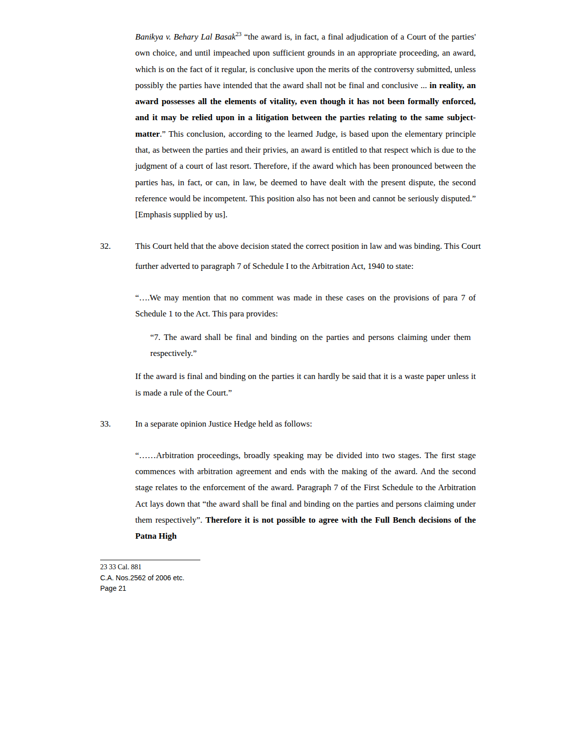Banikya v. Behary Lal Basak23 “the award is, in fact, a final adjudication of a Court of the parties' own choice, and until impeached upon sufficient grounds in an appropriate proceeding, an award, which is on the fact of it regular, is conclusive upon the merits of the controversy submitted, unless possibly the parties have intended that the award shall not be final and conclusive ... in reality, an award possesses all the elements of vitality, even though it has not been formally enforced, and it may be relied upon in a litigation between the parties relating to the same subject-matter.” This conclusion, according to the learned Judge, is based upon the elementary principle that, as between the parties and their privies, an award is entitled to that respect which is due to the judgment of a court of last resort. Therefore, if the award which has been pronounced between the parties has, in fact, or can, in law, be deemed to have dealt with the present dispute, the second reference would be incompetent. This position also has not been and cannot be seriously disputed.” [Emphasis supplied by us].
32. This Court held that the above decision stated the correct position in law and was binding. This Court further adverted to paragraph 7 of Schedule I to the Arbitration Act, 1940 to state:
“….We may mention that no comment was made in these cases on the provisions of para 7 of Schedule 1 to the Act. This para provides:
“7. The award shall be final and binding on the parties and persons claiming under them respectively.”
If the award is final and binding on the parties it can hardly be said that it is a waste paper unless it is made a rule of the Court.”
33. In a separate opinion Justice Hedge held as follows:
“……Arbitration proceedings, broadly speaking may be divided into two stages. The first stage commences with arbitration agreement and ends with the making of the award. And the second stage relates to the enforcement of the award. Paragraph 7 of the First Schedule to the Arbitration Act lays down that “the award shall be final and binding on the parties and persons claiming under them respectively”. Therefore it is not possible to agree with the Full Bench decisions of the Patna High
23 33 Cal. 881
C.A. Nos.2562 of 2006 etc.
Page 21